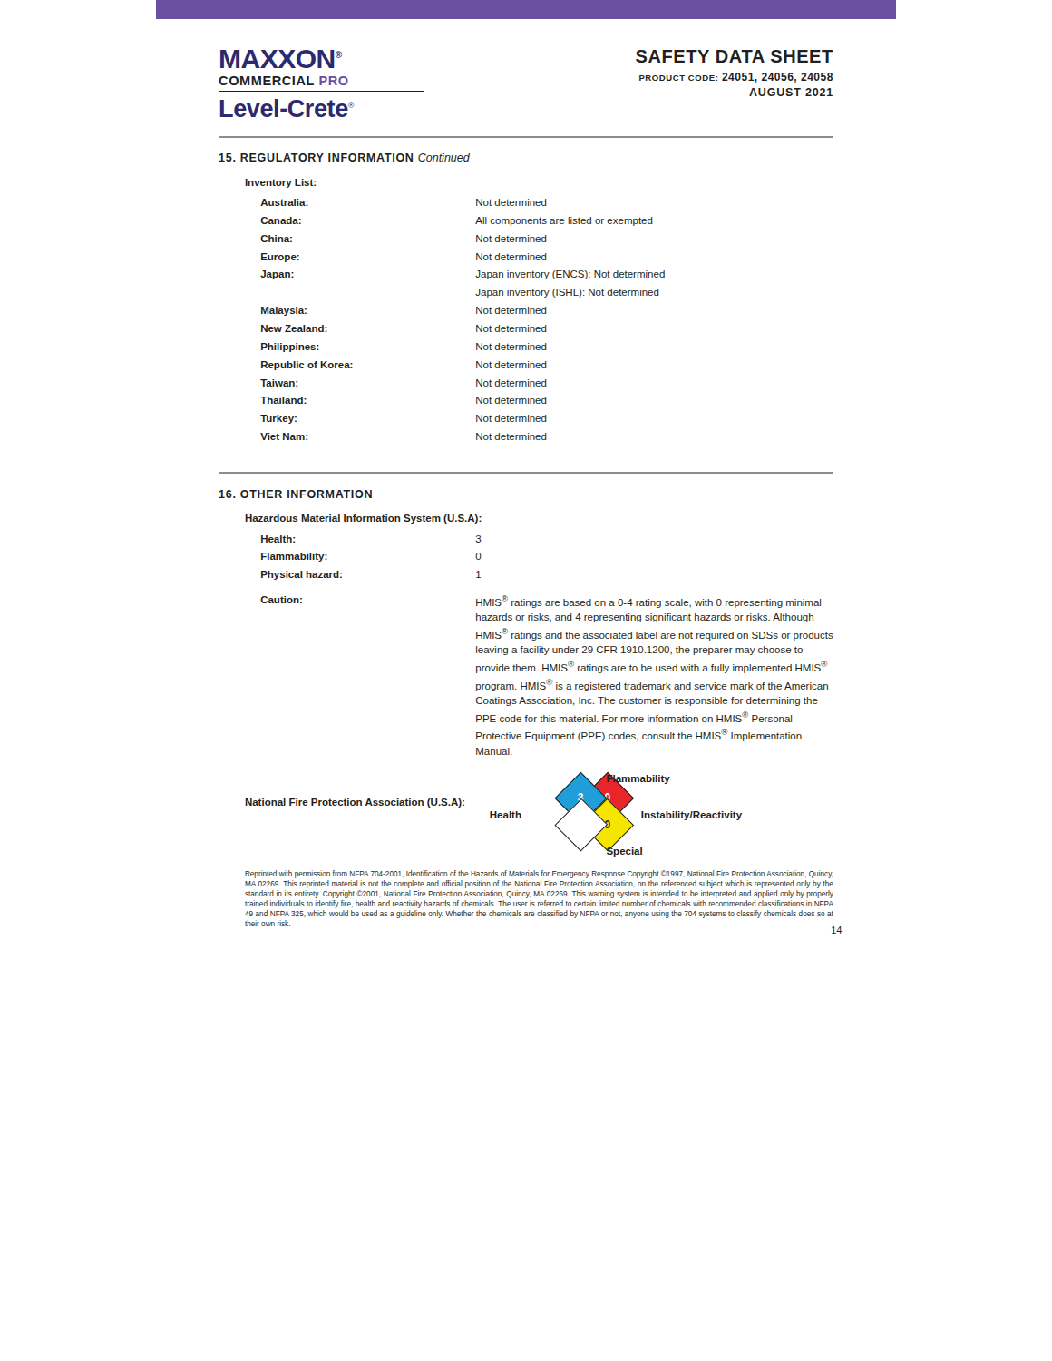MAXXON®
COMMERCIAL PRO
Level-Crete®
SAFETY DATA SHEET
PRODUCT CODE: 24051, 24056, 24058
AUGUST 2021
15. Regulatory Information Continued
Inventory List:
| Australia: | Not determined |
| Canada: | All components are listed or exempted |
| China: | Not determined |
| Europe: | Not determined |
| Japan: | Japan inventory (ENCS): Not determined |
| | Japan inventory (ISHL): Not determined |
| Malaysia: | Not determined |
| New Zealand: | Not determined |
| Philippines: | Not determined |
| Republic of Korea: | Not determined |
| Taiwan: | Not determined |
| Thailand: | Not determined |
| Turkey: | Not determined |
| Viet Nam: | Not determined |
16. Other Information
Hazardous Material Information System (U.S.A):
| Health: | 3 |
| Flammability: | 0 |
| Physical hazard: | 1 |
| Caution: | HMIS ® ratings are based on a 0-4 rating scale, with 0 representing minimal hazards or risks, and 4 representing significant hazards or risks. Although HMIS ® ratings and the associated label are not required on SDSs or products leaving a facility under 29 CFR 1910.1200, the preparer may choose to provide them. HMIS ® ratings are to be used with a fully implemented HMIS ® program. HMIS ® is a registered trademark and service mark of the American Coatings Association, Inc. The customer is responsible for determining the PPE code for this material. For more information on HMIS ® Personal Protective Equipment (PPE) codes, consult the HMIS ® Implementation Manual. |
National Fire Protection Association (U.S.A):
0
3
0
Flammability
Health
Instability/Reactivity
Special
Reprinted with permission from NFPA 704-2001, Identification of the Hazards of Materials for Emergency Response Copyright ©1997, National Fire Protection Association, Quincy, MA 02269. This reprinted material is not the complete and official position of the National Fire Protection Association, on the referenced subject which is represented only by the standard in its entirety. Copyright ©2001, National Fire Protection Association, Quincy, MA 02269. This warning system is intended to be interpreted and applied only by properly trained individuals to identify fire, health and reactivity hazards of chemicals. The user is referred to certain limited number of chemicals with recommended classifications in NFPA 49 and NFPA 325, which would be used as a guideline only. Whether the chemicals are classified by NFPA or not, anyone using the 704 systems to classify chemicals does so at their own risk.
14